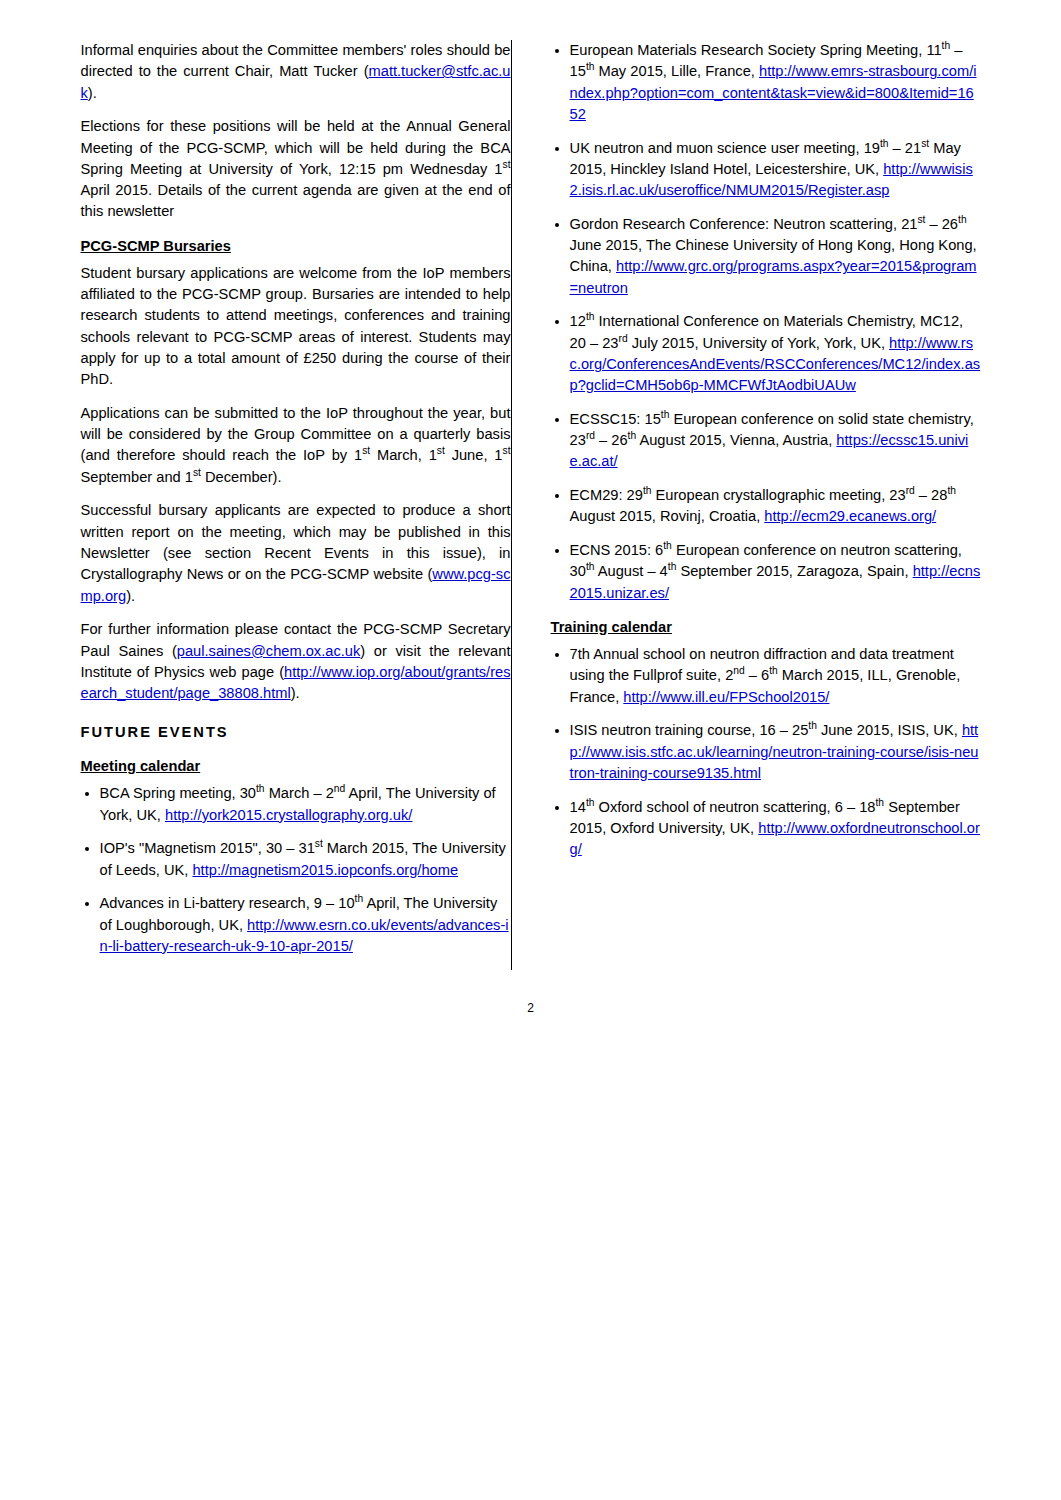Informal enquiries about the Committee members' roles should be directed to the current Chair, Matt Tucker (matt.tucker@stfc.ac.uk).
Elections for these positions will be held at the Annual General Meeting of the PCG-SCMP, which will be held during the BCA Spring Meeting at University of York, 12:15 pm Wednesday 1st April 2015. Details of the current agenda are given at the end of this newsletter
PCG-SCMP Bursaries
Student bursary applications are welcome from the IoP members affiliated to the PCG-SCMP group. Bursaries are intended to help research students to attend meetings, conferences and training schools relevant to PCG-SCMP areas of interest. Students may apply for up to a total amount of £250 during the course of their PhD.
Applications can be submitted to the IoP throughout the year, but will be considered by the Group Committee on a quarterly basis (and therefore should reach the IoP by 1st March, 1st June, 1st September and 1st December).
Successful bursary applicants are expected to produce a short written report on the meeting, which may be published in this Newsletter (see section Recent Events in this issue), in Crystallography News or on the PCG-SCMP website (www.pcg-scmp.org).
For further information please contact the PCG-SCMP Secretary Paul Saines (paul.saines@chem.ox.ac.uk) or visit the relevant Institute of Physics web page (http://www.iop.org/about/grants/research_student/page_38808.html).
FUTURE EVENTS
Meeting calendar
BCA Spring meeting, 30th March – 2nd April, The University of York, UK, http://york2015.crystallography.org.uk/
IOP's "Magnetism 2015", 30 – 31st March 2015, The University of Leeds, UK, http://magnetism2015.iopconfs.org/home
Advances in Li-battery research, 9 – 10th April, The University of Loughborough, UK, http://www.esrn.co.uk/events/advances-in-li-battery-research-uk-9-10-apr-2015/
European Materials Research Society Spring Meeting, 11th – 15th May 2015, Lille, France, http://www.emrs-strasbourg.com/index.php?option=com_content&task=view&id=800&Itemid=1652
UK neutron and muon science user meeting, 19th – 21st May 2015, Hinckley Island Hotel, Leicestershire, UK, http://wwwisis2.isis.rl.ac.uk/useroffice/NMUM2015/Register.asp
Gordon Research Conference: Neutron scattering, 21st – 26th June 2015, The Chinese University of Hong Kong, Hong Kong, China, http://www.grc.org/programs.aspx?year=2015&program=neutron
12th International Conference on Materials Chemistry, MC12, 20 – 23rd July 2015, University of York, York, UK, http://www.rsc.org/ConferencesAndEvents/RSCConferences/MC12/index.asp?gclid=CMH5ob6p-MMCFWfJtAodbiUAUw
ECSSC15: 15th European conference on solid state chemistry, 23rd – 26th August 2015, Vienna, Austria, https://ecssc15.univie.ac.at/
ECM29: 29th European crystallographic meeting, 23rd – 28th August 2015, Rovinj, Croatia, http://ecm29.ecanews.org/
ECNS 2015: 6th European conference on neutron scattering, 30th August – 4th September 2015, Zaragoza, Spain, http://ecns2015.unizar.es/
Training calendar
7th Annual school on neutron diffraction and data treatment using the Fullprof suite, 2nd – 6th March 2015, ILL, Grenoble, France, http://www.ill.eu/FPSchool2015/
ISIS neutron training course, 16 – 25th June 2015, ISIS, UK, http://www.isis.stfc.ac.uk/learning/neutron-training-course/isis-neutron-training-course9135.html
14th Oxford school of neutron scattering, 6 – 18th September 2015, Oxford University, UK, http://www.oxfordneutronschool.org/
2